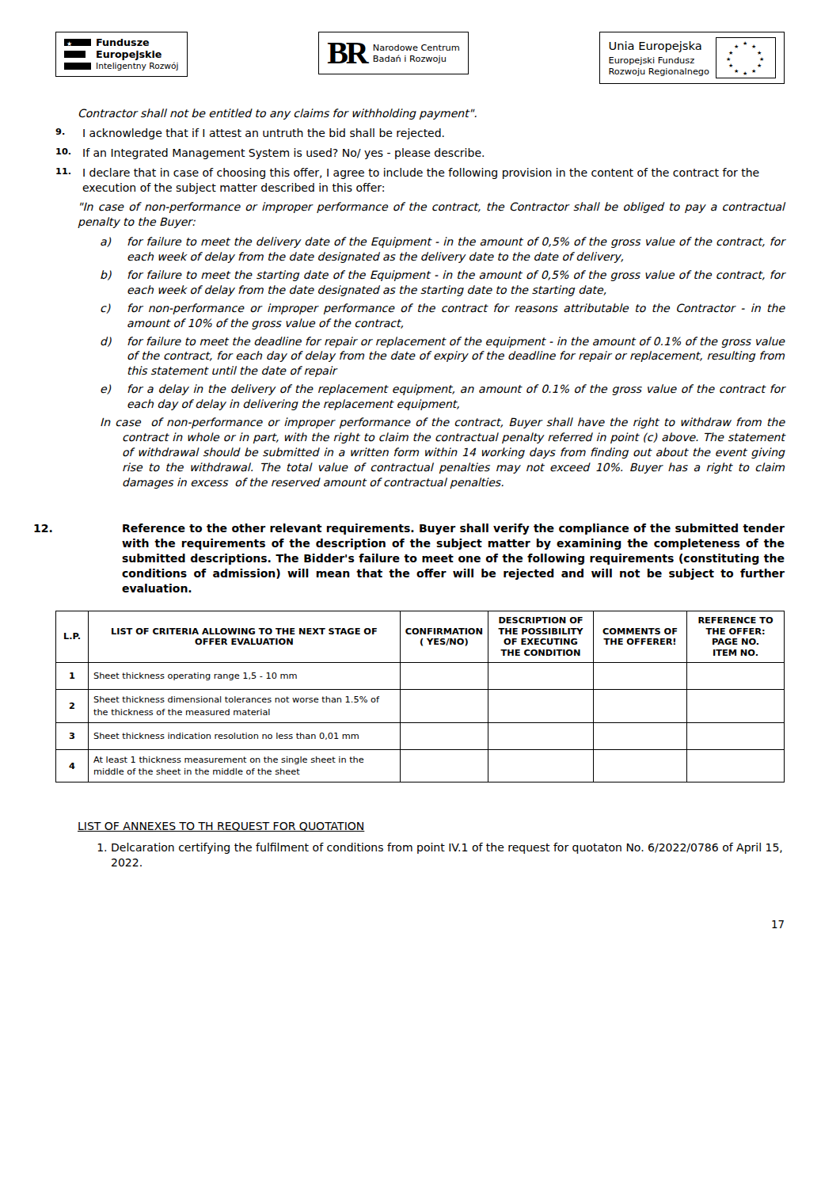★
Fundusze
Europejskie Inteligentny Rozwój
BR
Narodowe Centrum
Badań i Rozwoju
Unia Europejska Europejski Fundusz
Rozwoju Regionalnego
★ ★ ★ ★ ★ ★ ★ ★ ★ ★ ★ ★
Contractor shall not be entitled to any claims for withholding payment".
9. I acknowledge that if I attest an untruth the bid shall be rejected.
10. If an Integrated Management System is used? No/ yes - please describe.
11. I declare that in case of choosing this offer, I agree to include the following provision in the content of the contract for the execution of the subject matter described in this offer:
"In case of non-performance or improper performance of the contract, the Contractor shall be obliged to pay a contractual penalty to the Buyer:
a) for failure to meet the delivery date of the Equipment - in the amount of 0,5% of the gross value of the contract, for each week of delay from the date designated as the delivery date to the date of delivery,
b) for failure to meet the starting date of the Equipment - in the amount of 0,5% of the gross value of the contract, for each week of delay from the date designated as the starting date to the starting date,
c) for non-performance or improper performance of the contract for reasons attributable to the Contractor - in the amount of 10% of the gross value of the contract,
d) for failure to meet the deadline for repair or replacement of the equipment - in the amount of 0.1% of the gross value of the contract, for each day of delay from the date of expiry of the deadline for repair or replacement, resulting from this statement until the date of repair
e) for a delay in the delivery of the replacement equipment, an amount of 0.1% of the gross value of the contract for each day of delay in delivering the replacement equipment,
In case of non-performance or improper performance of the contract, Buyer shall have the right to withdraw from the contract in whole or in part, with the right to claim the contractual penalty referred in point (c) above. The statement of withdrawal should be submitted in a written form within 14 working days from finding out about the event giving rise to the withdrawal. The total value of contractual penalties may not exceed 10%. Buyer has a right to claim damages in excess of the reserved amount of contractual penalties.
12. Reference to the other relevant requirements. Buyer shall verify the compliance of the submitted tender with the requirements of the description of the subject matter by examining the completeness of the submitted descriptions. The Bidder's failure to meet one of the following requirements (constituting the conditions of admission) will mean that the offer will be rejected and will not be subject to further evaluation.
| L.P. | LIST OF CRITERIA ALLOWING TO THE NEXT STAGE OF OFFER EVALUATION | CONFIRMATION ( YES/NO) | DESCRIPTION OF THE POSSIBILITY OF EXECUTING THE CONDITION | COMMENTS OF THE OFFERER! | REFERENCE TO THE OFFER: PAGE NO. ITEM NO. |
| --- | --- | --- | --- | --- | --- |
| 1 | Sheet thickness operating range 1,5 - 10 mm | | | | |
| 2 | Sheet thickness dimensional tolerances not worse than 1.5% of the thickness of the measured material | | | | |
| 3 | Sheet thickness indication resolution no less than 0,01 mm | | | | |
| 4 | At least 1 thickness measurement on the single sheet in the middle of the sheet in the middle of the sheet | | | | |
LIST OF ANNEXES TO TH REQUEST FOR QUOTATION
Delcaration certifying the fulfilment of conditions from point IV.1 of the request for quotaton No. 6/2022/0786 of April 15, 2022.
17